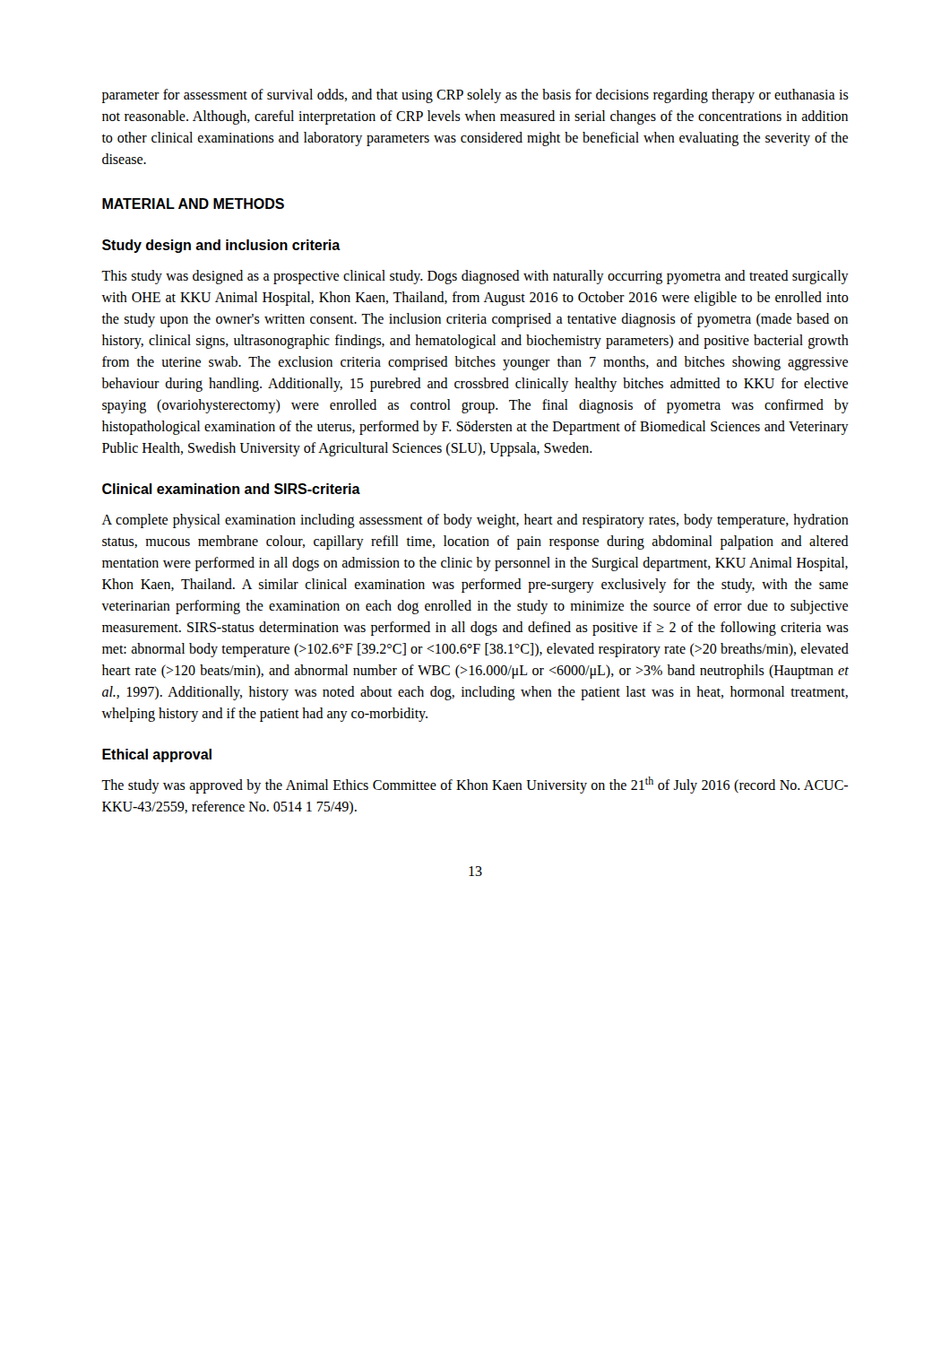parameter for assessment of survival odds, and that using CRP solely as the basis for decisions regarding therapy or euthanasia is not reasonable. Although, careful interpretation of CRP levels when measured in serial changes of the concentrations in addition to other clinical examinations and laboratory parameters was considered might be beneficial when evaluating the severity of the disease.
MATERIAL AND METHODS
Study design and inclusion criteria
This study was designed as a prospective clinical study. Dogs diagnosed with naturally occurring pyometra and treated surgically with OHE at KKU Animal Hospital, Khon Kaen, Thailand, from August 2016 to October 2016 were eligible to be enrolled into the study upon the owner's written consent. The inclusion criteria comprised a tentative diagnosis of pyometra (made based on history, clinical signs, ultrasonographic findings, and hematological and biochemistry parameters) and positive bacterial growth from the uterine swab. The exclusion criteria comprised bitches younger than 7 months, and bitches showing aggressive behaviour during handling. Additionally, 15 purebred and crossbred clinically healthy bitches admitted to KKU for elective spaying (ovariohysterectomy) were enrolled as control group. The final diagnosis of pyometra was confirmed by histopathological examination of the uterus, performed by F. Södersten at the Department of Biomedical Sciences and Veterinary Public Health, Swedish University of Agricultural Sciences (SLU), Uppsala, Sweden.
Clinical examination and SIRS-criteria
A complete physical examination including assessment of body weight, heart and respiratory rates, body temperature, hydration status, mucous membrane colour, capillary refill time, location of pain response during abdominal palpation and altered mentation were performed in all dogs on admission to the clinic by personnel in the Surgical department, KKU Animal Hospital, Khon Kaen, Thailand. A similar clinical examination was performed pre-surgery exclusively for the study, with the same veterinarian performing the examination on each dog enrolled in the study to minimize the source of error due to subjective measurement. SIRS-status determination was performed in all dogs and defined as positive if ≥ 2 of the following criteria was met: abnormal body temperature (>102.6°F [39.2°C] or <100.6°F [38.1°C]), elevated respiratory rate (>20 breaths/min), elevated heart rate (>120 beats/min), and abnormal number of WBC (>16.000/μL or <6000/μL), or >3% band neutrophils (Hauptman et al., 1997). Additionally, history was noted about each dog, including when the patient last was in heat, hormonal treatment, whelping history and if the patient had any co-morbidity.
Ethical approval
The study was approved by the Animal Ethics Committee of Khon Kaen University on the 21th of July 2016 (record No. ACUC-KKU-43/2559, reference No. 0514 1 75/49).
13